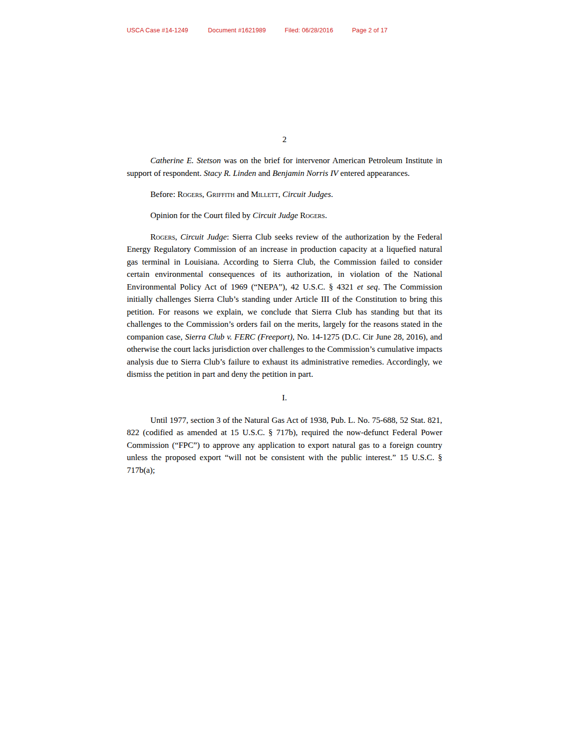USCA Case #14-1249 Document #1621989 Filed: 06/28/2016 Page 2 of 17
2
Catherine E. Stetson was on the brief for intervenor American Petroleum Institute in support of respondent. Stacy R. Linden and Benjamin Norris IV entered appearances.
Before: Rogers, Griffith and Millett, Circuit Judges.
Opinion for the Court filed by Circuit Judge Rogers.
Rogers, Circuit Judge: Sierra Club seeks review of the authorization by the Federal Energy Regulatory Commission of an increase in production capacity at a liquefied natural gas terminal in Louisiana. According to Sierra Club, the Commission failed to consider certain environmental consequences of its authorization, in violation of the National Environmental Policy Act of 1969 (“NEPA”), 42 U.S.C. § 4321 et seq. The Commission initially challenges Sierra Club’s standing under Article III of the Constitution to bring this petition. For reasons we explain, we conclude that Sierra Club has standing but that its challenges to the Commission’s orders fail on the merits, largely for the reasons stated in the companion case, Sierra Club v. FERC (Freeport), No. 14-1275 (D.C. Cir June 28, 2016), and otherwise the court lacks jurisdiction over challenges to the Commission’s cumulative impacts analysis due to Sierra Club’s failure to exhaust its administrative remedies. Accordingly, we dismiss the petition in part and deny the petition in part.
I.
Until 1977, section 3 of the Natural Gas Act of 1938, Pub. L. No. 75-688, 52 Stat. 821, 822 (codified as amended at 15 U.S.C. § 717b), required the now-defunct Federal Power Commission (“FPC”) to approve any application to export natural gas to a foreign country unless the proposed export “will not be consistent with the public interest.” 15 U.S.C. § 717b(a);